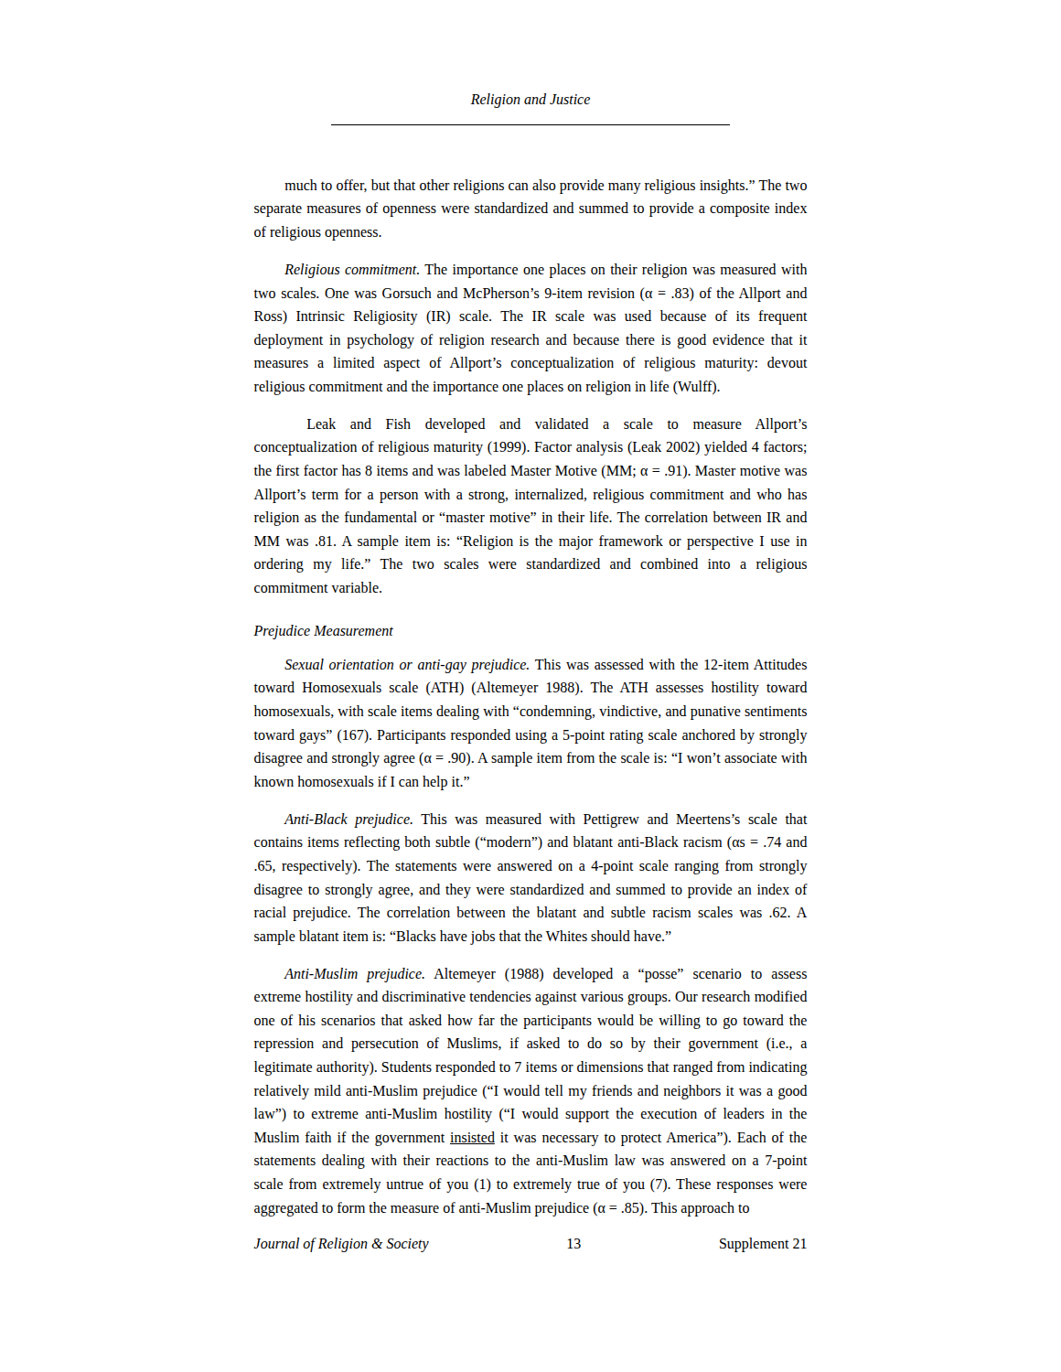Religion and Justice
much to offer, but that other religions can also provide many religious insights.” The two separate measures of openness were standardized and summed to provide a composite index of religious openness.
Religious commitment. The importance one places on their religion was measured with two scales. One was Gorsuch and McPherson’s 9-item revision (α = .83) of the Allport and Ross) Intrinsic Religiosity (IR) scale. The IR scale was used because of its frequent deployment in psychology of religion research and because there is good evidence that it measures a limited aspect of Allport’s conceptualization of religious maturity: devout religious commitment and the importance one places on religion in life (Wulff).
Leak and Fish developed and validated a scale to measure Allport’s conceptualization of religious maturity (1999). Factor analysis (Leak 2002) yielded 4 factors; the first factor has 8 items and was labeled Master Motive (MM; α = .91). Master motive was Allport’s term for a person with a strong, internalized, religious commitment and who has religion as the fundamental or “master motive” in their life. The correlation between IR and MM was .81. A sample item is: “Religion is the major framework or perspective I use in ordering my life.” The two scales were standardized and combined into a religious commitment variable.
Prejudice Measurement
Sexual orientation or anti-gay prejudice. This was assessed with the 12-item Attitudes toward Homosexuals scale (ATH) (Altemeyer 1988). The ATH assesses hostility toward homosexuals, with scale items dealing with “condemning, vindictive, and punative sentiments toward gays” (167). Participants responded using a 5-point rating scale anchored by strongly disagree and strongly agree (α = .90). A sample item from the scale is: “I won’t associate with known homosexuals if I can help it.”
Anti-Black prejudice. This was measured with Pettigrew and Meertens’s scale that contains items reflecting both subtle (“modern”) and blatant anti-Black racism (αs = .74 and .65, respectively). The statements were answered on a 4-point scale ranging from strongly disagree to strongly agree, and they were standardized and summed to provide an index of racial prejudice. The correlation between the blatant and subtle racism scales was .62. A sample blatant item is: “Blacks have jobs that the Whites should have.”
Anti-Muslim prejudice. Altemeyer (1988) developed a “posse” scenario to assess extreme hostility and discriminative tendencies against various groups. Our research modified one of his scenarios that asked how far the participants would be willing to go toward the repression and persecution of Muslims, if asked to do so by their government (i.e., a legitimate authority). Students responded to 7 items or dimensions that ranged from indicating relatively mild anti-Muslim prejudice (“I would tell my friends and neighbors it was a good law”) to extreme anti-Muslim hostility (“I would support the execution of leaders in the Muslim faith if the government insisted it was necessary to protect America”). Each of the statements dealing with their reactions to the anti-Muslim law was answered on a 7-point scale from extremely untrue of you (1) to extremely true of you (7). These responses were aggregated to form the measure of anti-Muslim prejudice (α = .85). This approach to
Journal of Religion & Society
13
Supplement 21